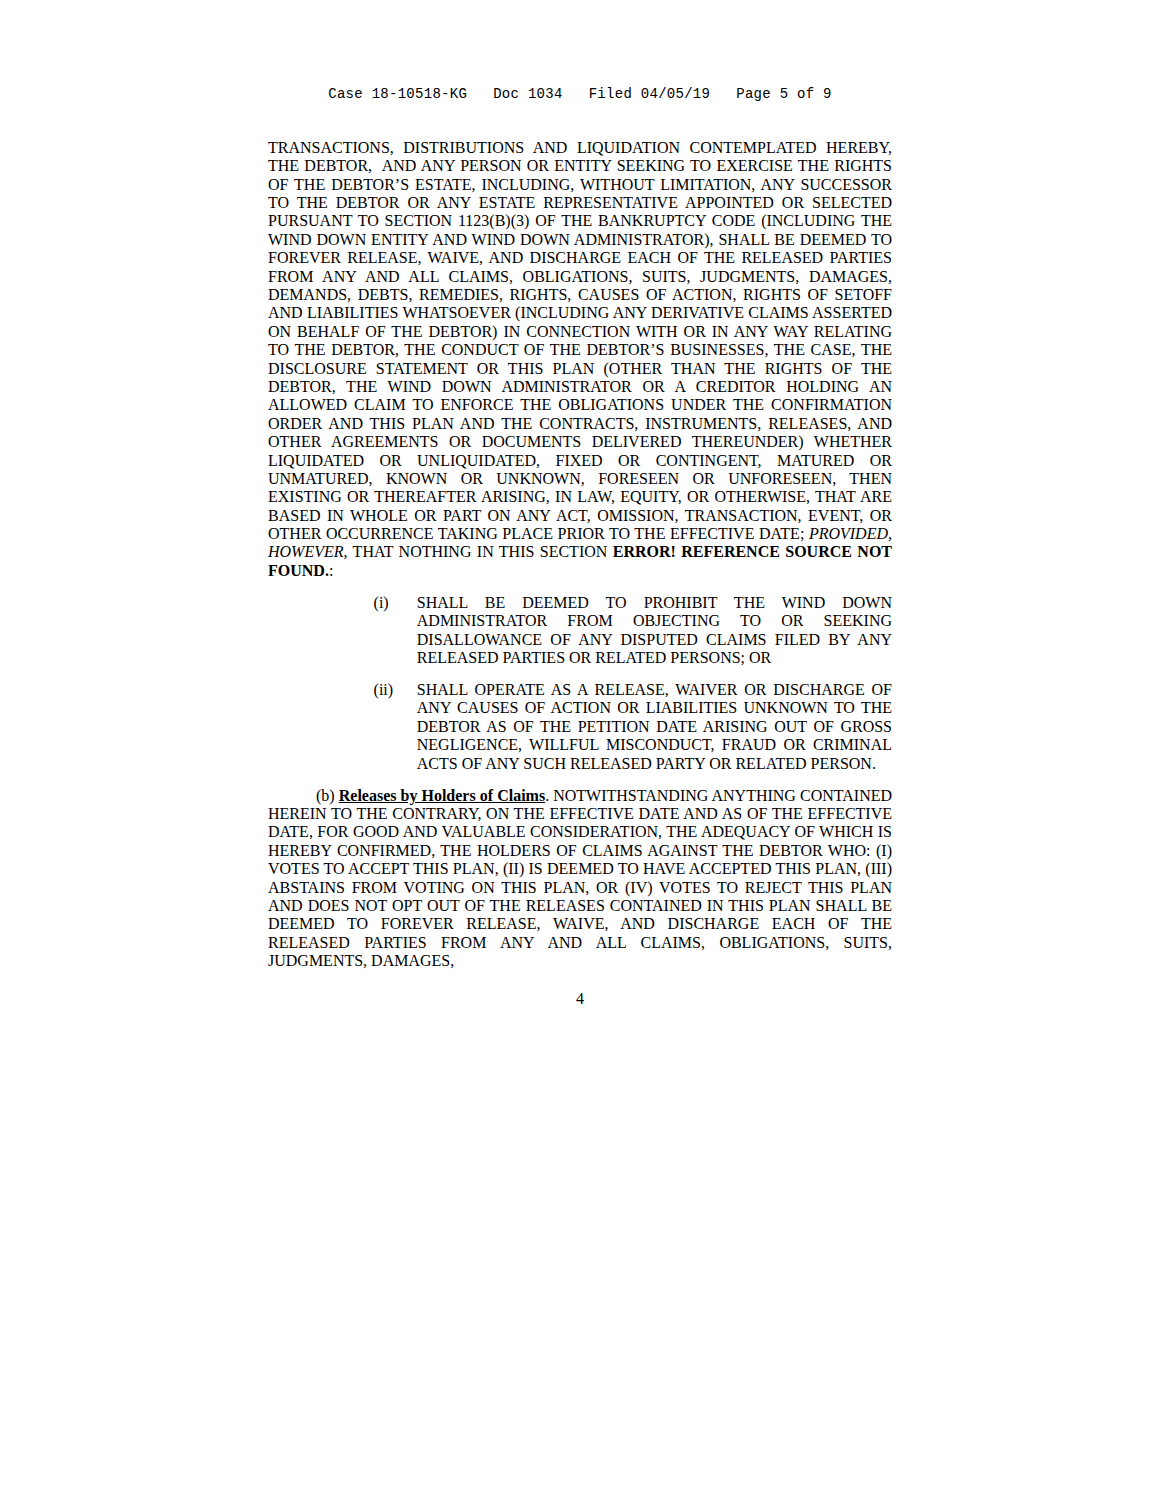Case 18-10518-KG Doc 1034 Filed 04/05/19 Page 5 of 9
Transactions, distributions and liquidation contemplated hereby, the Debtor, and any Person or Entity seeking to exercise the rights of the Debtor’s Estate, including, without limitation, any successor to the Debtor or any Estate representative appointed or selected pursuant to Section 1123(b)(3) of the Bankruptcy Code (including the Wind Down Entity and Wind Down Administrator), shall be deemed to forever release, waive, and discharge each of the Released Parties from any and all claims, obligations, suits, judgments, damages, demands, debts, remedies, rights, causes of action, rights of setoff and liabilities whatsoever (including any derivative claims asserted on behalf of the Debtor) in connection with or in any way relating to the Debtor, the conduct of the Debtor’s businesses, the Case, the Disclosure Statement or this Plan (other than the rights of the Debtor, the Wind Down Administrator or a Creditor holding an Allowed Claim to enforce the obligations under the Confirmation Order and this Plan and the contracts, instruments, releases, and other agreements or documents delivered thereunder) whether liquidated or unliquidated, fixed or contingent, matured or unmatured, known or unknown, foreseen or unforeseen, then existing or thereafter arising, in law, equity, or otherwise, that are based in whole or part on any act, omission, transaction, event, or other occurrence taking place prior to the Effective Date; provided, however, that nothing in this Section Error! Reference source not found.:
(i) shall be deemed to prohibit the Wind Down Administrator from objecting to or seeking disallowance of any Disputed Claims filed by any Released Parties or Related Persons; or
(ii) shall operate as a release, waiver or discharge of any Causes of Action or liabilities unknown to the Debtor as of the Petition Date arising out of gross negligence, willful misconduct, fraud or criminal acts of any such Released Party or Related Person.
(b) Releases by Holders of Claims. Notwithstanding anything contained herein to the contrary, on the Effective Date and as of the Effective Date, for good and valuable consideration, the adequacy of which is hereby confirmed, the holders of Claims against the Debtor who: (i) votes to accept this Plan, (ii) is deemed to have accepted this Plan, (iii) abstains from voting on this Plan, or (iv) votes to reject this Plan and does not opt out of the releases contained in this Plan shall be deemed to forever release, waive, and discharge each of the Released Parties from any and all claims, obligations, suits, judgments, damages,
4